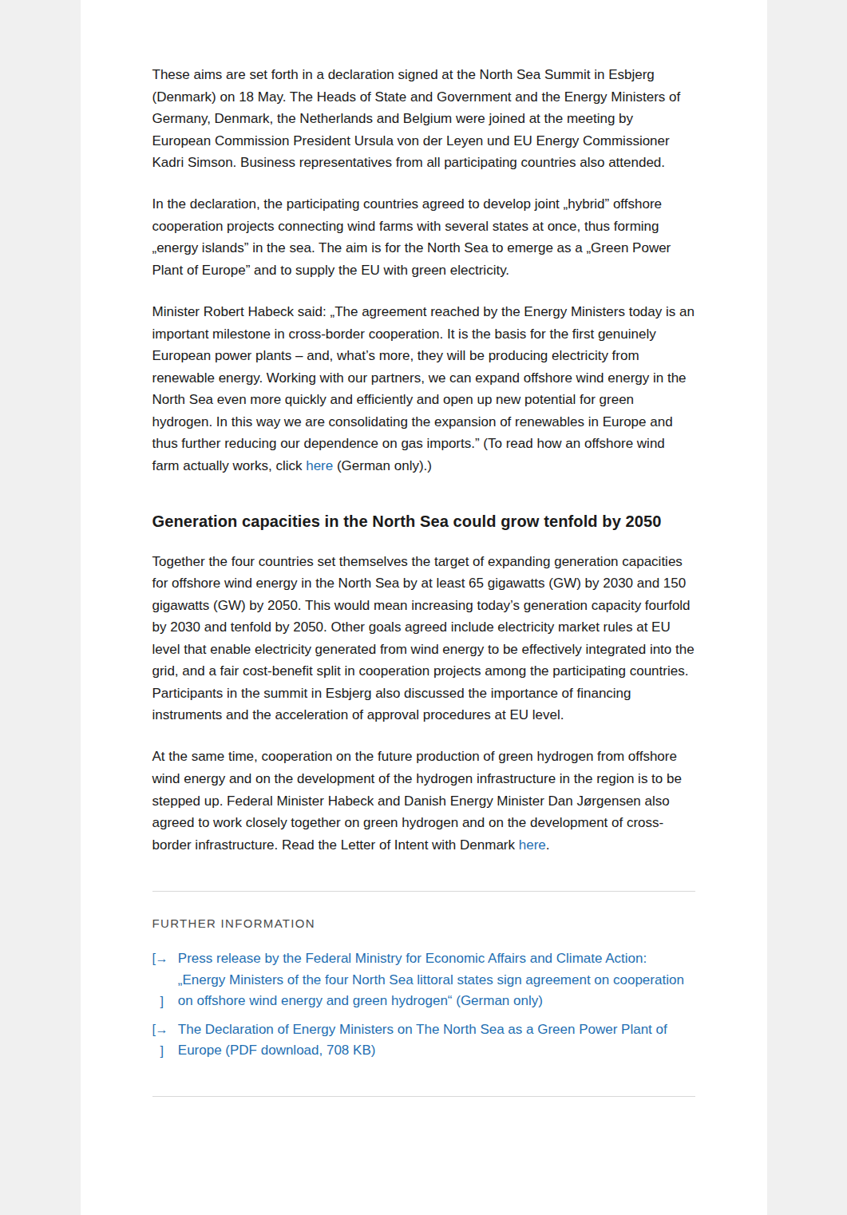These aims are set forth in a declaration signed at the North Sea Summit in Esbjerg (Denmark) on 18 May. The Heads of State and Government and the Energy Ministers of Germany, Denmark, the Netherlands and Belgium were joined at the meeting by European Commission President Ursula von der Leyen und EU Energy Commissioner Kadri Simson. Business representatives from all participating countries also attended.
In the declaration, the participating countries agreed to develop joint „hybrid” offshore cooperation projects connecting wind farms with several states at once, thus forming „energy islands” in the sea. The aim is for the North Sea to emerge as a „Green Power Plant of Europe” and to supply the EU with green electricity.
Minister Robert Habeck said: „The agreement reached by the Energy Ministers today is an important milestone in cross-border cooperation. It is the basis for the first genuinely European power plants – and, what’s more, they will be producing electricity from renewable energy. Working with our partners, we can expand offshore wind energy in the North Sea even more quickly and efficiently and open up new potential for green hydrogen. In this way we are consolidating the expansion of renewables in Europe and thus further reducing our dependence on gas imports.” (To read how an offshore wind farm actually works, click here (German only).)
Generation capacities in the North Sea could grow tenfold by 2050
Together the four countries set themselves the target of expanding generation capacities for offshore wind energy in the North Sea by at least 65 gigawatts (GW) by 2030 and 150 gigawatts (GW) by 2050. This would mean increasing today’s generation capacity fourfold by 2030 and tenfold by 2050. Other goals agreed include electricity market rules at EU level that enable electricity generated from wind energy to be effectively integrated into the grid, and a fair cost-benefit split in cooperation projects among the participating countries. Participants in the summit in Esbjerg also discussed the importance of financing instruments and the acceleration of approval procedures at EU level.
At the same time, cooperation on the future production of green hydrogen from offshore wind energy and on the development of the hydrogen infrastructure in the region is to be stepped up. Federal Minister Habeck and Danish Energy Minister Dan Jørgensen also agreed to work closely together on green hydrogen and on the development of cross-border infrastructure. Read the Letter of Intent with Denmark here.
Further information
Press release by the Federal Ministry for Economic Affairs and Climate Action: „Energy Ministers of the four North Sea littoral states sign agreement on cooperation on offshore wind energy and green hydrogen“ (German only)
The Declaration of Energy Ministers on The North Sea as a Green Power Plant of Europe (PDF download, 708 KB)